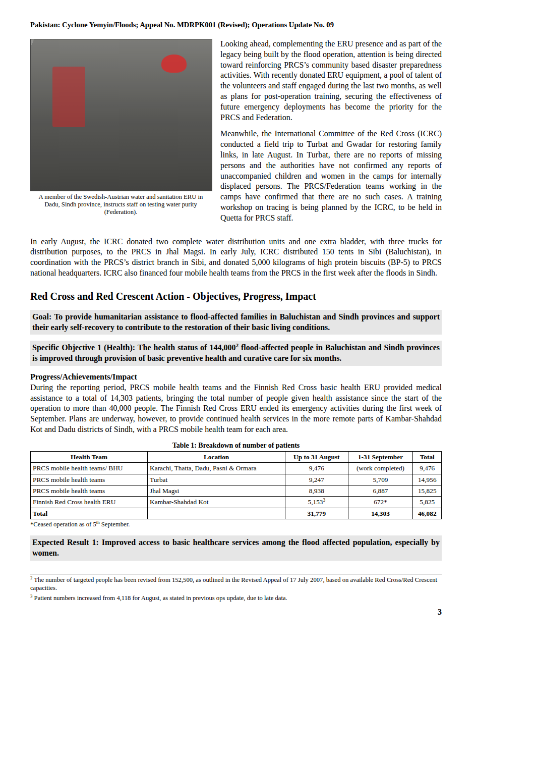Pakistan: Cyclone Yemyin/Floods; Appeal No. MDRPK001 (Revised); Operations Update No. 09
A member of the Swedish-Austrian water and sanitation ERU in Dadu, Sindh province, instructs staff on testing water purity (Federation).
Looking ahead, complementing the ERU presence and as part of the legacy being built by the flood operation, attention is being directed toward reinforcing PRCS’s community based disaster preparedness activities. With recently donated ERU equipment, a pool of talent of the volunteers and staff engaged during the last two months, as well as plans for post-operation training, securing the effectiveness of future emergency deployments has become the priority for the PRCS and Federation.
Meanwhile, the International Committee of the Red Cross (ICRC) conducted a field trip to Turbat and Gwadar for restoring family links, in late August. In Turbat, there are no reports of missing persons and the authorities have not confirmed any reports of unaccompanied children and women in the camps for internally displaced persons. The PRCS/Federation teams working in the camps have confirmed that there are no such cases. A training workshop on tracing is being planned by the ICRC, to be held in Quetta for PRCS staff.
In early August, the ICRC donated two complete water distribution units and one extra bladder, with three trucks for distribution purposes, to the PRCS in Jhal Magsi. In early July, ICRC distributed 150 tents in Sibi (Baluchistan), in coordination with the PRCS’s district branch in Sibi, and donated 5,000 kilograms of high protein biscuits (BP-5) to PRCS national headquarters. ICRC also financed four mobile health teams from the PRCS in the first week after the floods in Sindh.
Red Cross and Red Crescent Action - Objectives, Progress, Impact
Goal: To provide humanitarian assistance to flood-affected families in Baluchistan and Sindh provinces and support their early self-recovery to contribute to the restoration of their basic living conditions.
Specific Objective 1 (Health): The health status of 144,0002 flood-affected people in Baluchistan and Sindh provinces is improved through provision of basic preventive health and curative care for six months.
Progress/Achievements/Impact
During the reporting period, PRCS mobile health teams and the Finnish Red Cross basic health ERU provided medical assistance to a total of 14,303 patients, bringing the total number of people given health assistance since the start of the operation to more than 40,000 people. The Finnish Red Cross ERU ended its emergency activities during the first week of September. Plans are underway, however, to provide continued health services in the more remote parts of Kambar-Shahdad Kot and Dadu districts of Sindh, with a PRCS mobile health team for each area.
Table 1: Breakdown of number of patients
| Health Team | Location | Up to 31 August | 1-31 September | Total |
| --- | --- | --- | --- | --- |
| PRCS mobile health teams/ BHU | Karachi, Thatta, Dadu, Pasni & Ormara | 9,476 | (work completed) | 9,476 |
| PRCS mobile health teams | Turbat | 9,247 | 5,709 | 14,956 |
| PRCS mobile health teams | Jhal Magsi | 8,938 | 6,887 | 15,825 |
| Finnish Red Cross health ERU | Kambar-Shahdad Kot | 5,153 3 | 672* | 5,825 |
| Total | | 31,779 | 14,303 | 46,082 |
*Ceased operation as of 5th September.
Expected Result 1: Improved access to basic healthcare services among the flood affected population, especially by women.
2 The number of targeted people has been revised from 152,500, as outlined in the Revised Appeal of 17 July 2007, based on available Red Cross/Red Crescent capacities.
3 Patient numbers increased from 4,118 for August, as stated in previous ops update, due to late data.
3